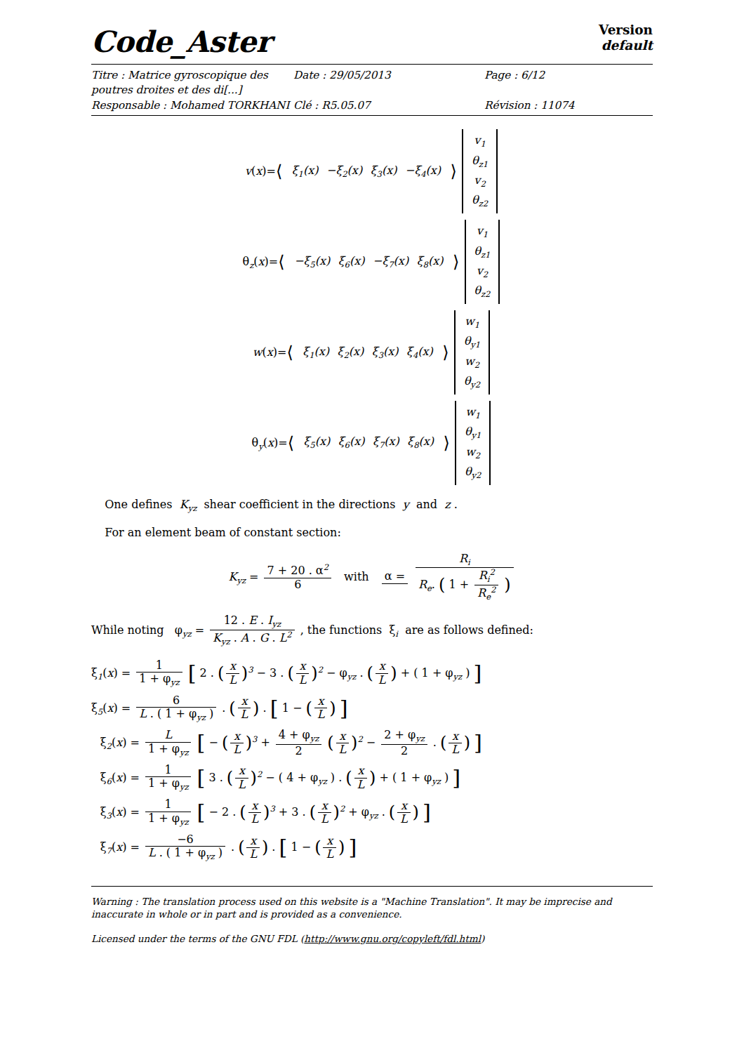Versiondefault
Code_Aster
| Titre : Matrice gyroscopique des poutres droites et des di[...] | Date : 29/05/2013 | Page : 6/12 |
| Responsable : Mohamed TORKHANI | Clé : R5.05.07 | Révision : 11074 |
v(x)=⟨
| ξ 1 ( x ) | −ξ 2 ( x ) | ξ 3 ( x ) | −ξ 4 ( x ) |
⟩
| v 1 |
| θ z1 |
| v 2 |
| θ z2 |
θz(x)=⟨
| −ξ 5 ( x ) | ξ 6 ( x ) | −ξ 7 ( x ) | ξ 8 ( x ) |
⟩
| v 1 |
| θ z1 |
| v 2 |
| θ z2 |
w(x)=⟨
| ξ 1 ( x ) | ξ 2 ( x ) | ξ 3 ( x ) | ξ 4 ( x ) |
⟩
| w 1 |
| θ y1 |
| w 2 |
| θ y2 |
θy(x)=⟨
| ξ 5 ( x ) | ξ 6 ( x ) | ξ 7 ( x ) | ξ 8 ( x ) |
⟩
| w 1 |
| θ y1 |
| w 2 |
| θ y2 |
One defines Kyz shear coefficient in the directions y and z .
For an element beam of constant section:
Kyz = 7 + 20 . α2 6 with α = Ri Re. ( 1 + Ri2 Re2 )
While noting φyz = 12 . E . Iyz Kyz . A . G . L2 , the functions ξi are as follows defined:
ξ1(x) = 11 + φyz [ 2 . (xL)3 − 3 . (xL)2 − φyz . (xL) + ( 1 + φyz ) ]
ξ5(x) = 6 L . ( 1 + φyz ) . (xL) . [ 1 − (xL) ]
ξ2(x) = L 1 + φyz [ − (xL)3 + 4 + φyz 2 (xL)2 − 2 + φyz 2 . (xL) ]
ξ6(x) = 11 + φyz [ 3 . (xL)2 − ( 4 + φyz ) . (xL) + ( 1 + φyz ) ]
ξ3(x) = 11 + φyz [ − 2 . (xL)3 + 3 . (xL)2 + φyz . (xL) ]
ξ7(x) = −6 L . ( 1 + φyz ) . (xL) . [ 1 − (xL) ]
Warning : The translation process used on this website is a "Machine Translation". It may be imprecise and inaccurate in whole or in part and is provided as a convenience.
Licensed under the terms of the GNU FDL (http://www.gnu.org/copyleft/fdl.html)